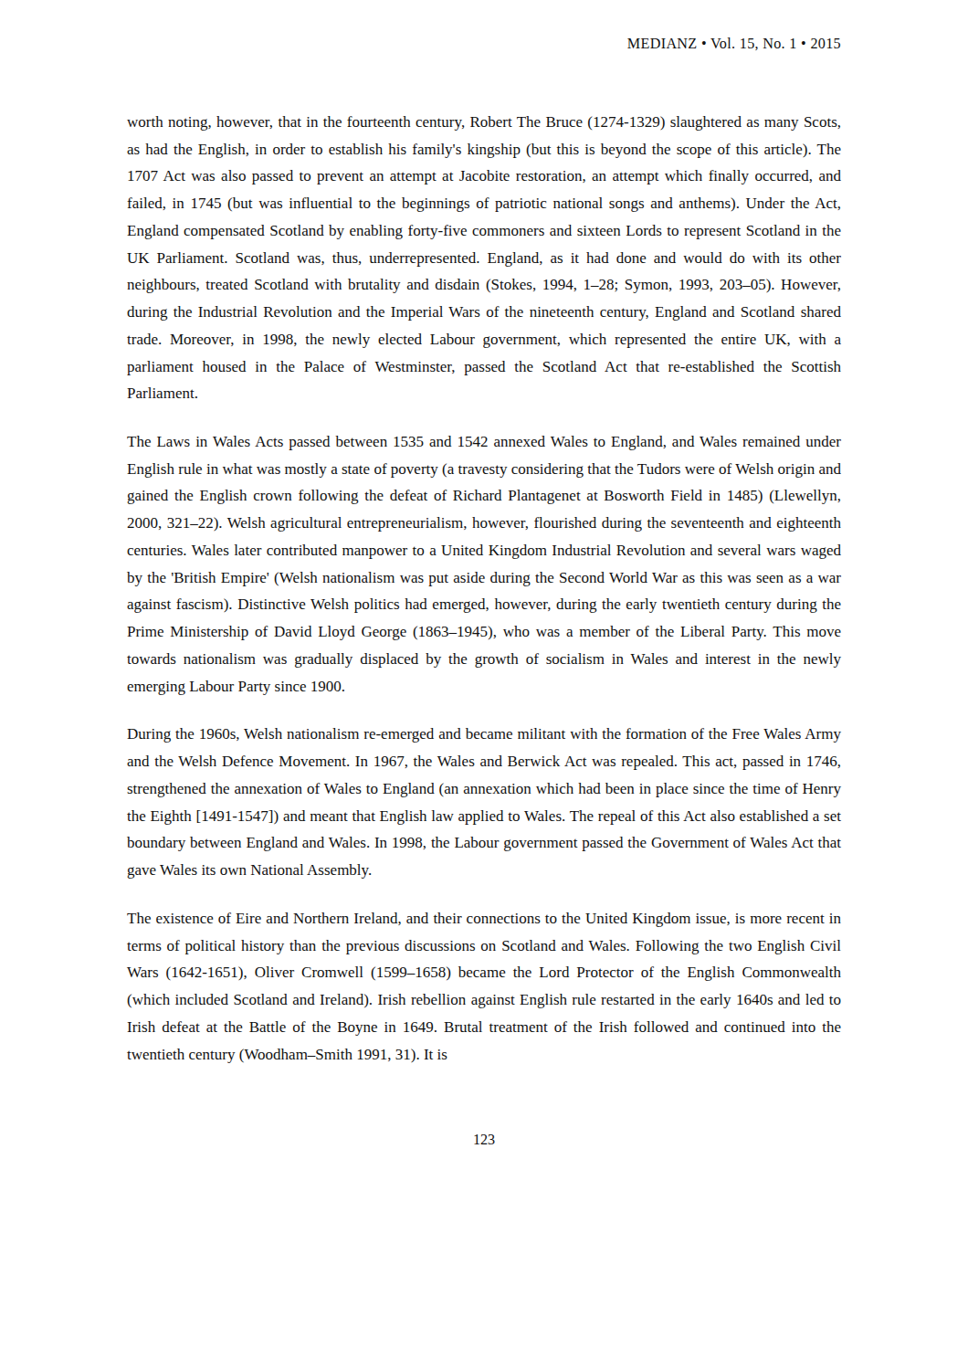MEDIANZ • Vol. 15, No. 1 • 2015
worth noting, however, that in the fourteenth century, Robert The Bruce (1274-1329) slaughtered as many Scots, as had the English, in order to establish his family's kingship (but this is beyond the scope of this article). The 1707 Act was also passed to prevent an attempt at Jacobite restoration, an attempt which finally occurred, and failed, in 1745 (but was influential to the beginnings of patriotic national songs and anthems). Under the Act, England compensated Scotland by enabling forty-five commoners and sixteen Lords to represent Scotland in the UK Parliament. Scotland was, thus, underrepresented. England, as it had done and would do with its other neighbours, treated Scotland with brutality and disdain (Stokes, 1994, 1–28; Symon, 1993, 203–05). However, during the Industrial Revolution and the Imperial Wars of the nineteenth century, England and Scotland shared trade. Moreover, in 1998, the newly elected Labour government, which represented the entire UK, with a parliament housed in the Palace of Westminster, passed the Scotland Act that re-established the Scottish Parliament.
The Laws in Wales Acts passed between 1535 and 1542 annexed Wales to England, and Wales remained under English rule in what was mostly a state of poverty (a travesty considering that the Tudors were of Welsh origin and gained the English crown following the defeat of Richard Plantagenet at Bosworth Field in 1485) (Llewellyn, 2000, 321–22). Welsh agricultural entrepreneurialism, however, flourished during the seventeenth and eighteenth centuries. Wales later contributed manpower to a United Kingdom Industrial Revolution and several wars waged by the 'British Empire' (Welsh nationalism was put aside during the Second World War as this was seen as a war against fascism). Distinctive Welsh politics had emerged, however, during the early twentieth century during the Prime Ministership of David Lloyd George (1863–1945), who was a member of the Liberal Party. This move towards nationalism was gradually displaced by the growth of socialism in Wales and interest in the newly emerging Labour Party since 1900.
During the 1960s, Welsh nationalism re-emerged and became militant with the formation of the Free Wales Army and the Welsh Defence Movement. In 1967, the Wales and Berwick Act was repealed. This act, passed in 1746, strengthened the annexation of Wales to England (an annexation which had been in place since the time of Henry the Eighth [1491-1547]) and meant that English law applied to Wales. The repeal of this Act also established a set boundary between England and Wales. In 1998, the Labour government passed the Government of Wales Act that gave Wales its own National Assembly.
The existence of Eire and Northern Ireland, and their connections to the United Kingdom issue, is more recent in terms of political history than the previous discussions on Scotland and Wales. Following the two English Civil Wars (1642-1651), Oliver Cromwell (1599–1658) became the Lord Protector of the English Commonwealth (which included Scotland and Ireland). Irish rebellion against English rule restarted in the early 1640s and led to Irish defeat at the Battle of the Boyne in 1649. Brutal treatment of the Irish followed and continued into the twentieth century (Woodham–Smith 1991, 31). It is
123